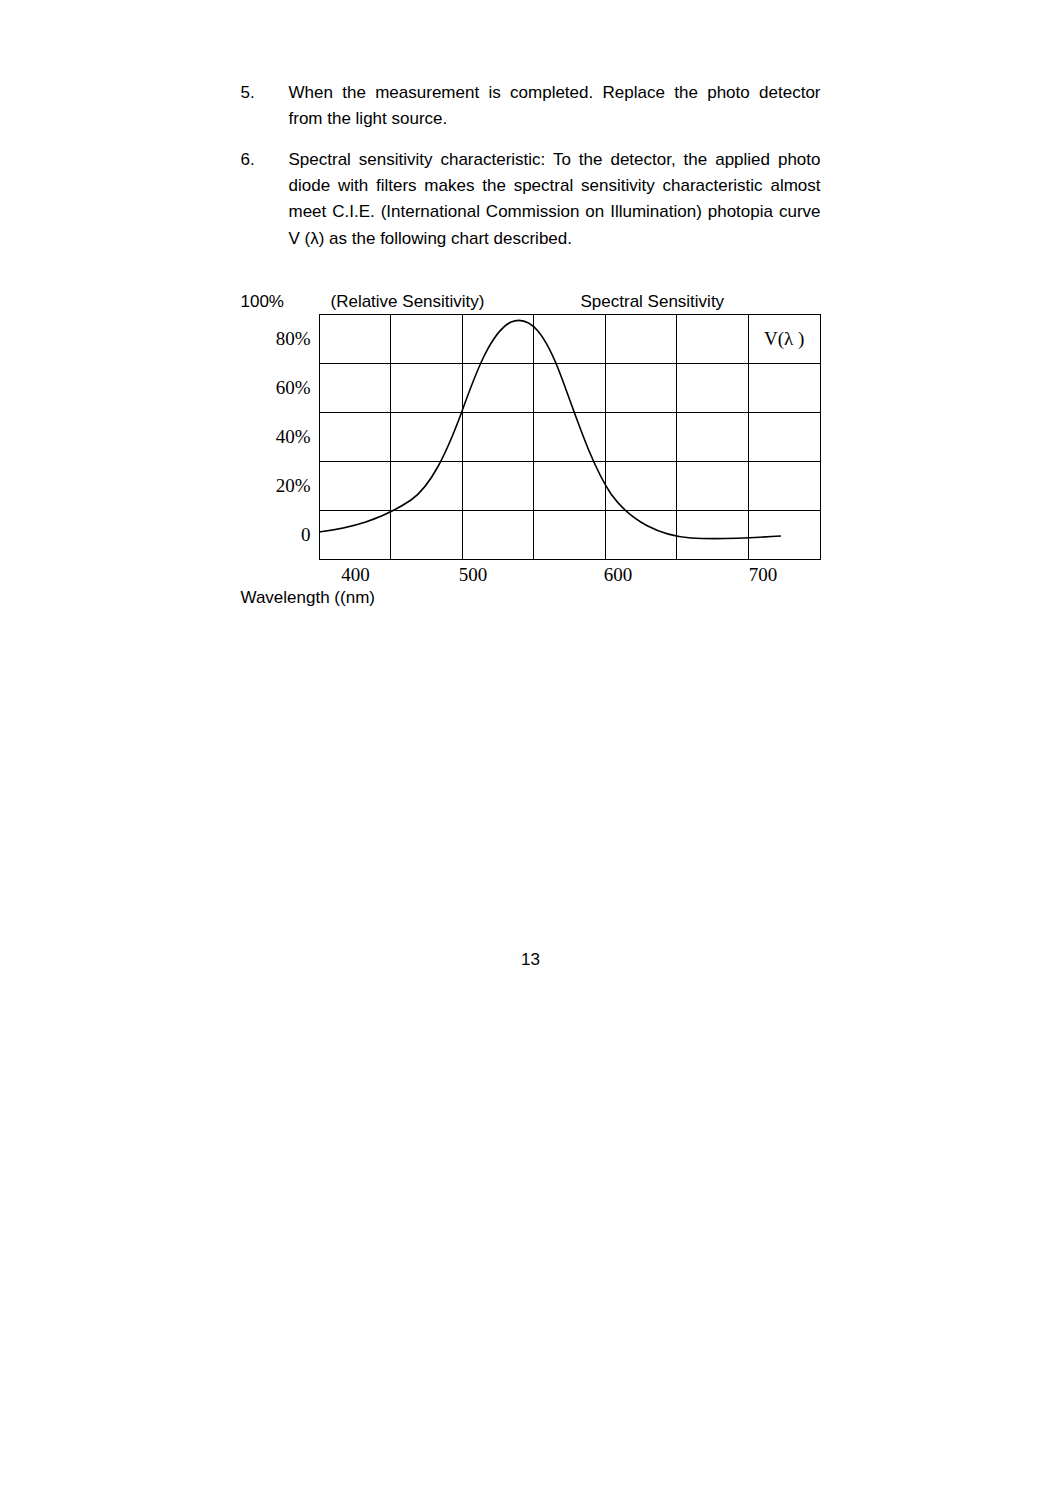5. When the measurement is completed. Replace the photo detector from the light source.
6. Spectral sensitivity characteristic: To the detector, the applied photo diode with filters makes the spectral sensitivity characteristic almost meet C.I.E. (International Commission on Illumination) photopia curve V (λ) as the following chart described.
100% (Relative Sensitivity) Spectral Sensitivity
| 80% | | | | | | | V(λ ) |
| 60% | | | | | | | |
| 40% | | | | | | | |
| 20% | | | | | | | |
| 0 | | | | | | | |
400 500 600 700
Wavelength ((nm)
13